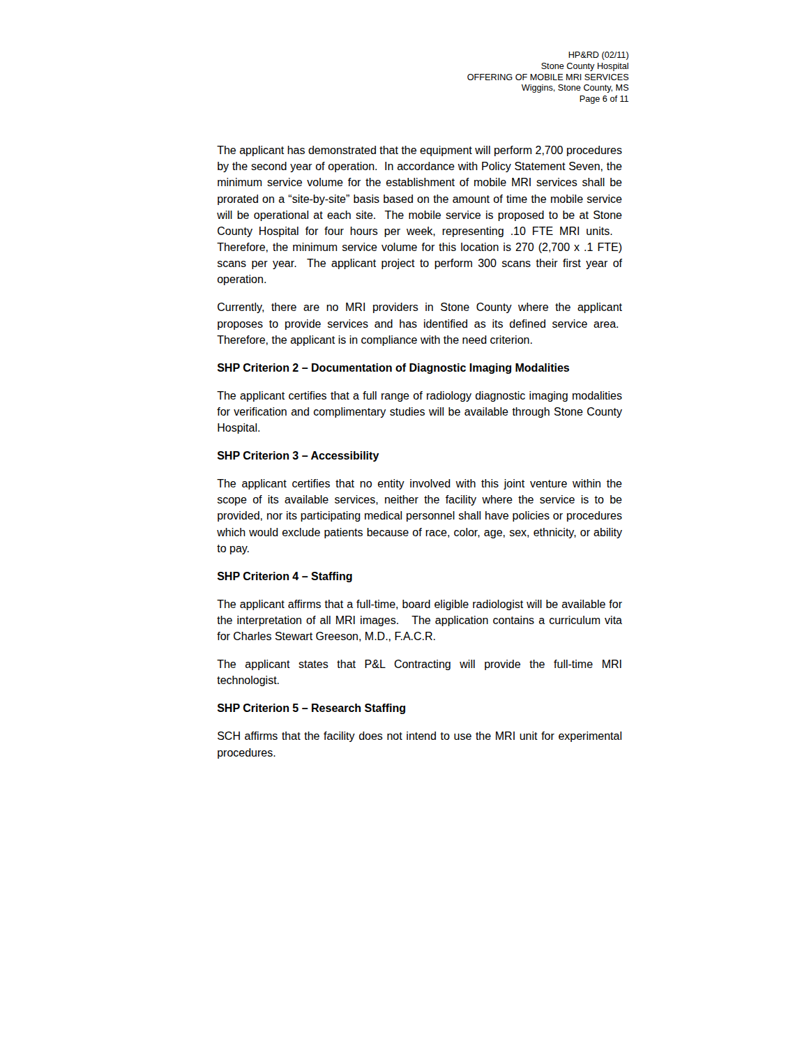HP&RD (02/11)
Stone County Hospital
OFFERING OF MOBILE MRI SERVICES
Wiggins, Stone County, MS
Page 6 of 11
The applicant has demonstrated that the equipment will perform 2,700 procedures by the second year of operation. In accordance with Policy Statement Seven, the minimum service volume for the establishment of mobile MRI services shall be prorated on a “site-by-site” basis based on the amount of time the mobile service will be operational at each site. The mobile service is proposed to be at Stone County Hospital for four hours per week, representing .10 FTE MRI units. Therefore, the minimum service volume for this location is 270 (2,700 x .1 FTE) scans per year. The applicant project to perform 300 scans their first year of operation.
Currently, there are no MRI providers in Stone County where the applicant proposes to provide services and has identified as its defined service area. Therefore, the applicant is in compliance with the need criterion.
SHP Criterion 2 – Documentation of Diagnostic Imaging Modalities
The applicant certifies that a full range of radiology diagnostic imaging modalities for verification and complimentary studies will be available through Stone County Hospital.
SHP Criterion 3 – Accessibility
The applicant certifies that no entity involved with this joint venture within the scope of its available services, neither the facility where the service is to be provided, nor its participating medical personnel shall have policies or procedures which would exclude patients because of race, color, age, sex, ethnicity, or ability to pay.
SHP Criterion 4 – Staffing
The applicant affirms that a full-time, board eligible radiologist will be available for the interpretation of all MRI images. The application contains a curriculum vita for Charles Stewart Greeson, M.D., F.A.C.R.
The applicant states that P&L Contracting will provide the full-time MRI technologist.
SHP Criterion 5 – Research Staffing
SCH affirms that the facility does not intend to use the MRI unit for experimental procedures.